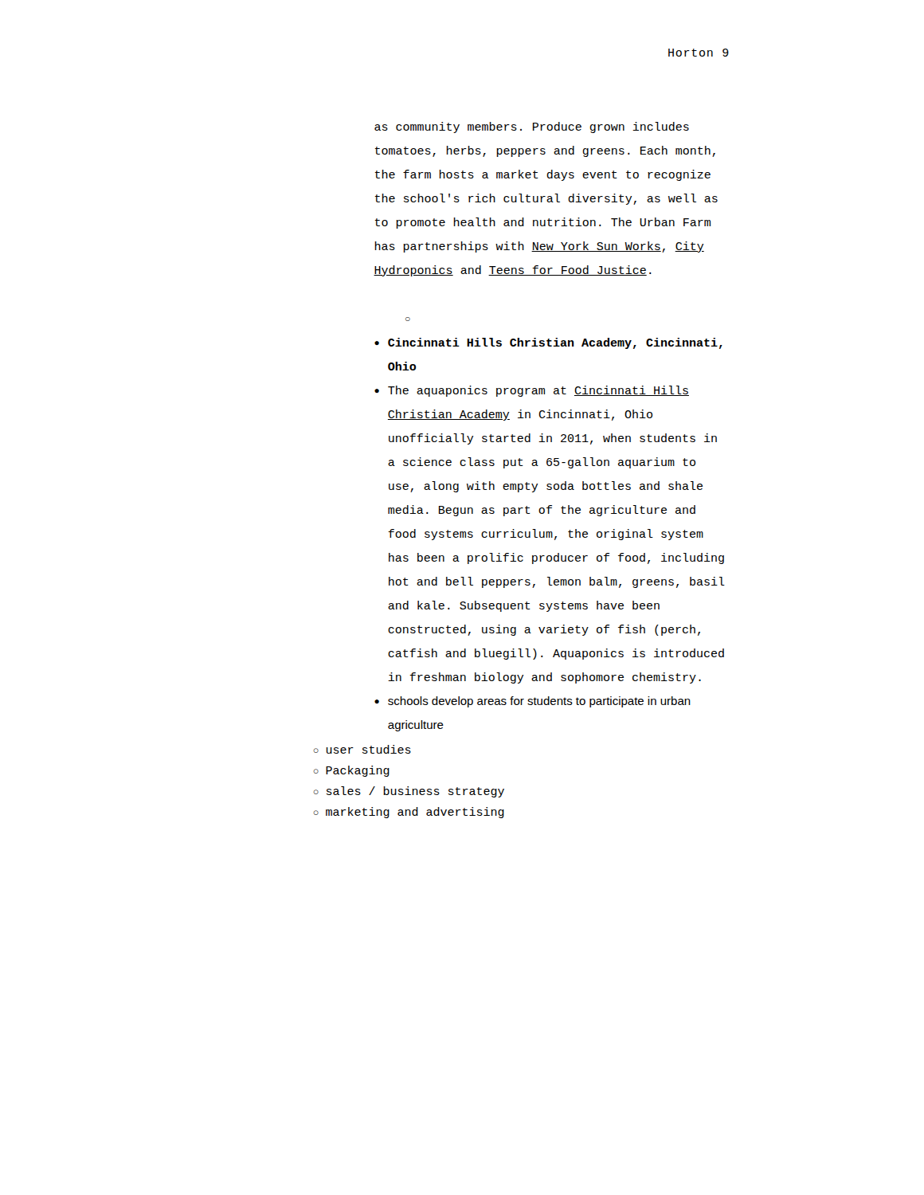Horton 9
as community members. Produce grown includes tomatoes, herbs, peppers and greens. Each month, the farm hosts a market days event to recognize the school's rich cultural diversity, as well as to promote health and nutrition. The Urban Farm has partnerships with New York Sun Works, City Hydroponics and Teens for Food Justice.
Cincinnati Hills Christian Academy, Cincinnati, Ohio
The aquaponics program at Cincinnati Hills Christian Academy in Cincinnati, Ohio unofficially started in 2011, when students in a science class put a 65-gallon aquarium to use, along with empty soda bottles and shale media. Begun as part of the agriculture and food systems curriculum, the original system has been a prolific producer of food, including hot and bell peppers, lemon balm, greens, basil and kale. Subsequent systems have been constructed, using a variety of fish (perch, catfish and bluegill). Aquaponics is introduced in freshman biology and sophomore chemistry.
schools develop areas for students to participate in urban agriculture
user studies
Packaging
sales / business strategy
marketing and advertising